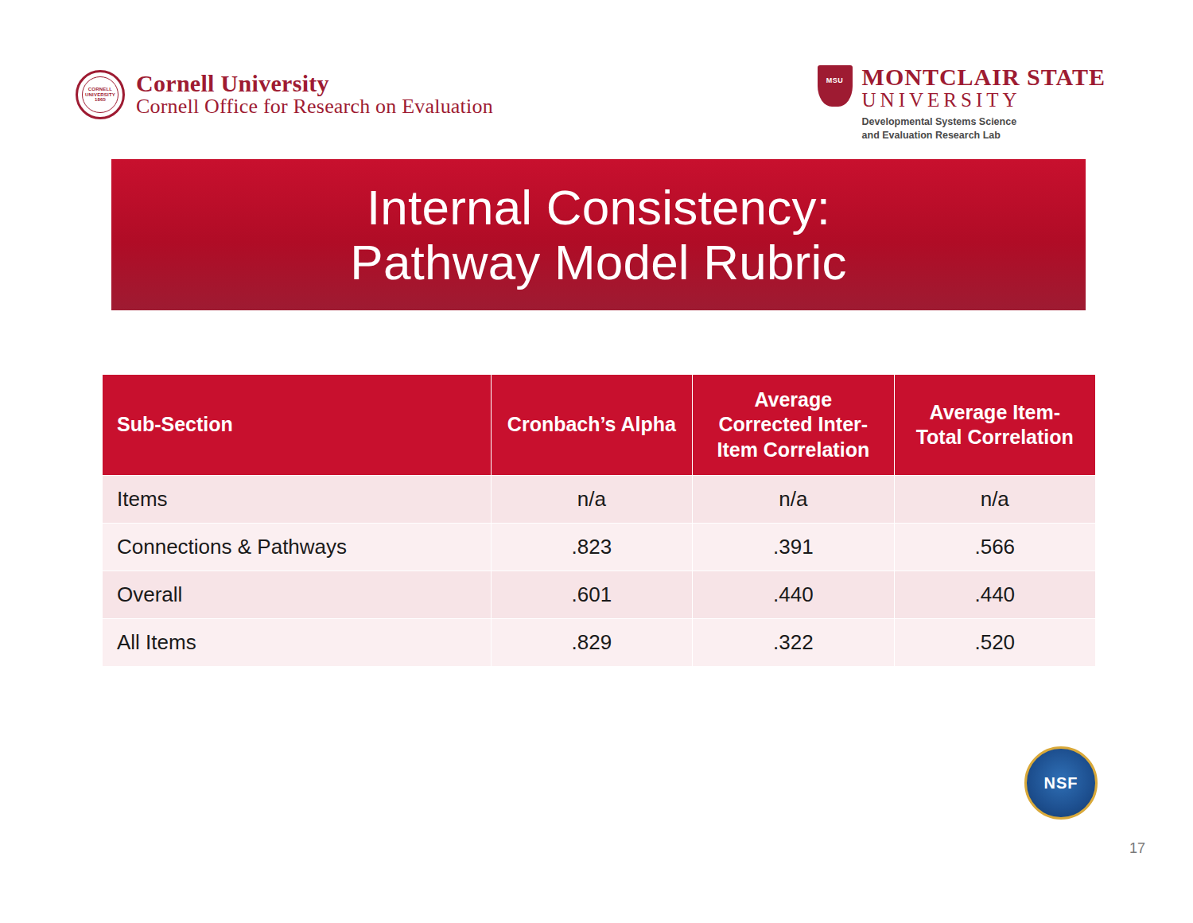CORNELL
UNIVERSITY
1865
Cornell University
Cornell Office for Research on Evaluation
MONTCLAIR STATE
UNIVERSITY
Developmental Systems Science
and Evaluation Research Lab
Internal Consistency:
Pathway Model Rubric
| Sub-Section | Cronbach’s Alpha | Average Corrected Inter-Item Correlation | Average Item-Total Correlation |
| --- | --- | --- | --- |
| Items | n/a | n/a | n/a |
| Connections & Pathways | .823 | .391 | .566 |
| Overall | .601 | .440 | .440 |
| All Items | .829 | .322 | .520 |
17